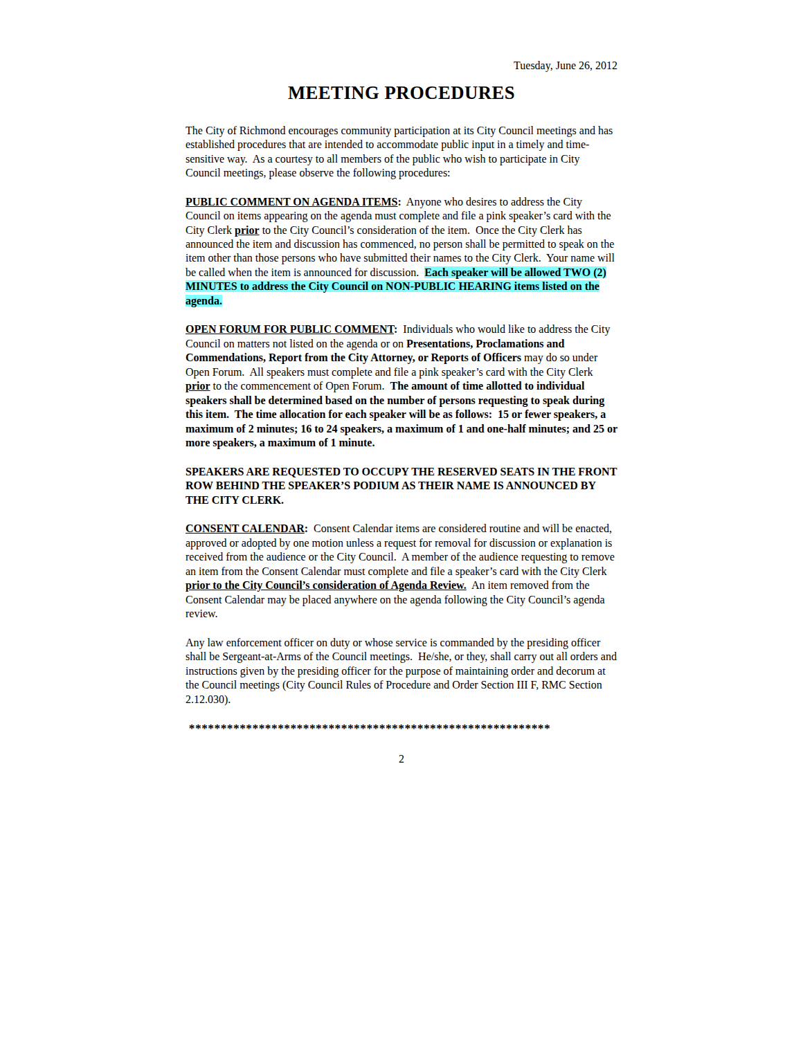Tuesday, June 26, 2012
MEETING PROCEDURES
The City of Richmond encourages community participation at its City Council meetings and has established procedures that are intended to accommodate public input in a timely and time-sensitive way. As a courtesy to all members of the public who wish to participate in City Council meetings, please observe the following procedures:
PUBLIC COMMENT ON AGENDA ITEMS: Anyone who desires to address the City Council on items appearing on the agenda must complete and file a pink speaker’s card with the City Clerk prior to the City Council’s consideration of the item. Once the City Clerk has announced the item and discussion has commenced, no person shall be permitted to speak on the item other than those persons who have submitted their names to the City Clerk. Your name will be called when the item is announced for discussion. Each speaker will be allowed TWO (2) MINUTES to address the City Council on NON-PUBLIC HEARING items listed on the agenda.
OPEN FORUM FOR PUBLIC COMMENT: Individuals who would like to address the City Council on matters not listed on the agenda or on Presentations, Proclamations and Commendations, Report from the City Attorney, or Reports of Officers may do so under Open Forum. All speakers must complete and file a pink speaker’s card with the City Clerk prior to the commencement of Open Forum. The amount of time allotted to individual speakers shall be determined based on the number of persons requesting to speak during this item. The time allocation for each speaker will be as follows: 15 or fewer speakers, a maximum of 2 minutes; 16 to 24 speakers, a maximum of 1 and one-half minutes; and 25 or more speakers, a maximum of 1 minute.
SPEAKERS ARE REQUESTED TO OCCUPY THE RESERVED SEATS IN THE FRONT ROW BEHIND THE SPEAKER’S PODIUM AS THEIR NAME IS ANNOUNCED BY THE CITY CLERK.
CONSENT CALENDAR: Consent Calendar items are considered routine and will be enacted, approved or adopted by one motion unless a request for removal for discussion or explanation is received from the audience or the City Council. A member of the audience requesting to remove an item from the Consent Calendar must complete and file a speaker’s card with the City Clerk prior to the City Council’s consideration of Agenda Review. An item removed from the Consent Calendar may be placed anywhere on the agenda following the City Council’s agenda review.
Any law enforcement officer on duty or whose service is commanded by the presiding officer shall be Sergeant-at-Arms of the Council meetings. He/she, or they, shall carry out all orders and instructions given by the presiding officer for the purpose of maintaining order and decorum at the Council meetings (City Council Rules of Procedure and Order Section III F, RMC Section 2.12.030).
*********************************************************
2